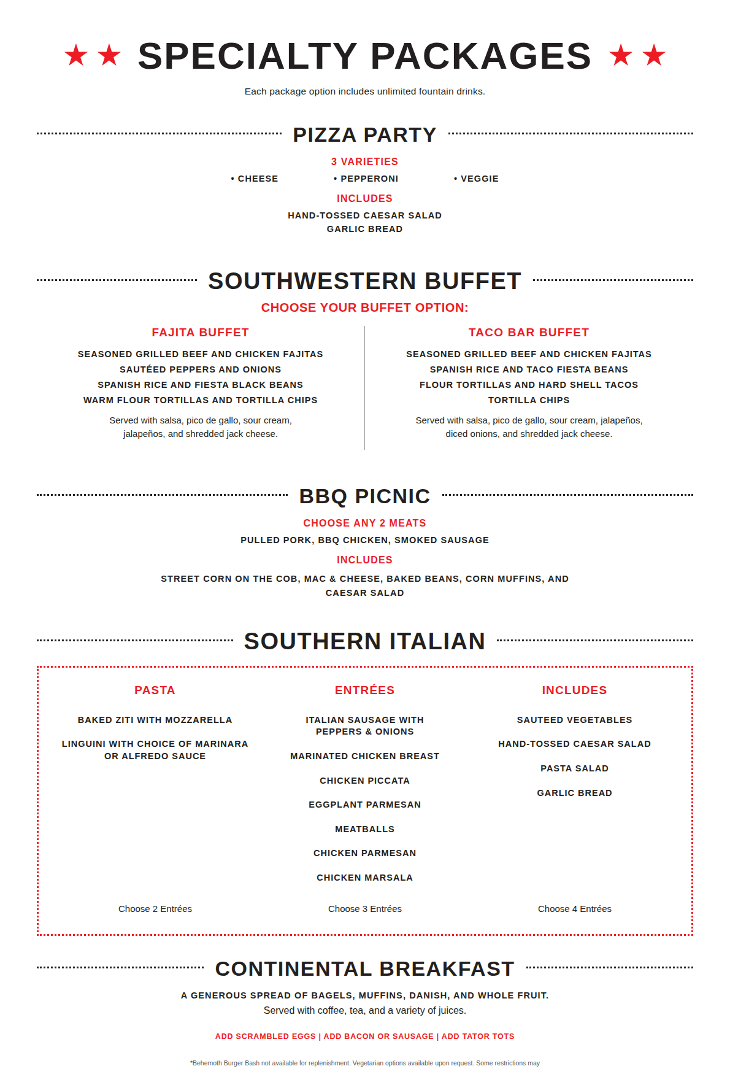Specialty Packages
Each package option includes unlimited fountain drinks.
Pizza Party
3 Varieties
• Cheese • Pepperoni • Veggie
Includes
Hand-Tossed Caesar Salad
Garlic Bread
Southwestern Buffet
Choose Your Buffet Option:
Fajita Buffet
Seasoned Grilled Beef and Chicken Fajitas
Sautéed Peppers and Onions
Spanish Rice and Fiesta Black Beans
Warm Flour Tortillas and Tortilla Chips
Served with salsa, pico de gallo, sour cream,
jalapeños, and shredded jack cheese.
Taco Bar Buffet
Seasoned Grilled Beef and Chicken Fajitas
Spanish Rice and Taco Fiesta Beans
Flour Tortillas and Hard Shell Tacos
Tortilla Chips
Served with salsa, pico de gallo, sour cream, jalapeños,
diced onions, and shredded jack cheese.
BBQ Picnic
Choose Any 2 Meats
Pulled Pork, BBQ Chicken, Smoked Sausage
Includes
Street Corn on the Cob, Mac & Cheese, Baked Beans, Corn Muffins, and
Caesar Salad
Southern Italian
Pasta
Baked Ziti with Mozzarella
Linguini with Choice of Marinara
or Alfredo Sauce
Choose 2 Entrées
Entrées
Italian Sausage with
Peppers & Onions
Marinated Chicken Breast
Chicken Piccata
Eggplant Parmesan
Meatballs
Chicken Parmesan
Chicken Marsala
Choose 3 Entrées
Includes
Sauteed Vegetables
Hand-Tossed Caesar Salad
Pasta Salad
Garlic Bread
Choose 4 Entrées
Continental Breakfast
A Generous Spread of Bagels, Muffins, Danish, and Whole Fruit.
Served with coffee, tea, and a variety of juices.
Add Scrambled Eggs | Add Bacon or Sausage | Add Tator Tots
*Behemoth Burger Bash not available for replenishment. Vegetarian options available upon request. Some restrictions may